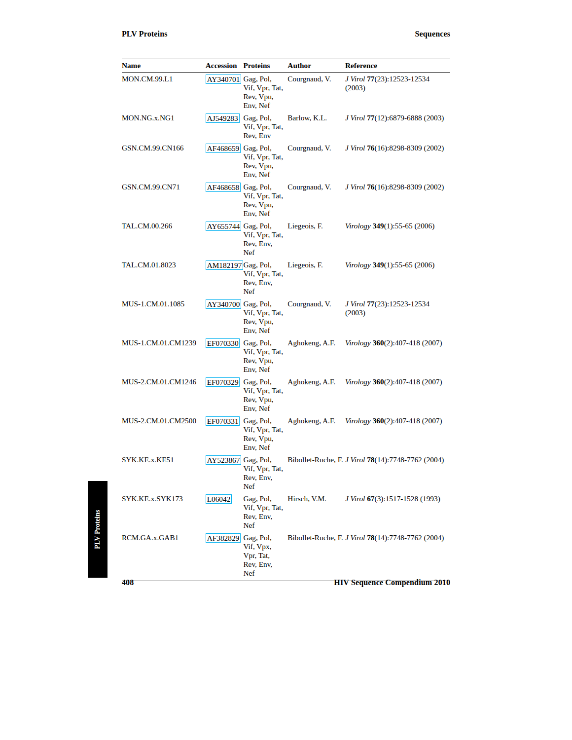PLV Proteins
Sequences
| Name | Accession | Proteins | Author | Reference |
| --- | --- | --- | --- | --- |
| MON.CM.99.L1 | AY340701 | Gag, Pol, Vif, Vpr, Tat, Rev, Vpu, Env, Nef | Courgnaud, V. | J Virol 77 (23):12523-12534 (2003) |
| MON.NG.x.NG1 | AJ549283 | Gag, Pol, Vif, Vpr, Tat, Rev, Env | Barlow, K.L. | J Virol 77 (12):6879-6888 (2003) |
| GSN.CM.99.CN166 | AF468659 | Gag, Pol, Vif, Vpr, Tat, Rev, Vpu, Env, Nef | Courgnaud, V. | J Virol 76 (16):8298-8309 (2002) |
| GSN.CM.99.CN71 | AF468658 | Gag, Pol, Vif, Vpr, Tat, Rev, Vpu, Env, Nef | Courgnaud, V. | J Virol 76 (16):8298-8309 (2002) |
| TAL.CM.00.266 | AY655744 | Gag, Pol, Vif, Vpr, Tat, Rev, Env, Nef | Liegeois, F. | Virology 349 (1):55-65 (2006) |
| TAL.CM.01.8023 | AM182197 | Gag, Pol, Vif, Vpr, Tat, Rev, Env, Nef | Liegeois, F. | Virology 349 (1):55-65 (2006) |
| MUS-1.CM.01.1085 | AY340700 | Gag, Pol, Vif, Vpr, Tat, Rev, Vpu, Env, Nef | Courgnaud, V. | J Virol 77 (23):12523-12534 (2003) |
| MUS-1.CM.01.CM1239 | EF070330 | Gag, Pol, Vif, Vpr, Tat, Rev, Vpu, Env, Nef | Aghokeng, A.F. | Virology 360 (2):407-418 (2007) |
| MUS-2.CM.01.CM1246 | EF070329 | Gag, Pol, Vif, Vpr, Tat, Rev, Vpu, Env, Nef | Aghokeng, A.F. | Virology 360 (2):407-418 (2007) |
| MUS-2.CM.01.CM2500 | EF070331 | Gag, Pol, Vif, Vpr, Tat, Rev, Vpu, Env, Nef | Aghokeng, A.F. | Virology 360 (2):407-418 (2007) |
| SYK.KE.x.KE51 | AY523867 | Gag, Pol, Vif, Vpr, Tat, Rev, Env, Nef | Bibollet-Ruche, F. | J Virol 78 (14):7748-7762 (2004) |
| SYK.KE.x.SYK173 | L06042 | Gag, Pol, Vif, Vpr, Tat, Rev, Env, Nef | Hirsch, V.M. | J Virol 67 (3):1517-1528 (1993) |
| RCM.GA.x.GAB1 | AF382829 | Gag, Pol, Vif, Vpx, Vpr, Tat, Rev, Env, Nef | Bibollet-Ruche, F. | J Virol 78 (14):7748-7762 (2004) |
PLV Proteins
408
HIV Sequence Compendium 2010